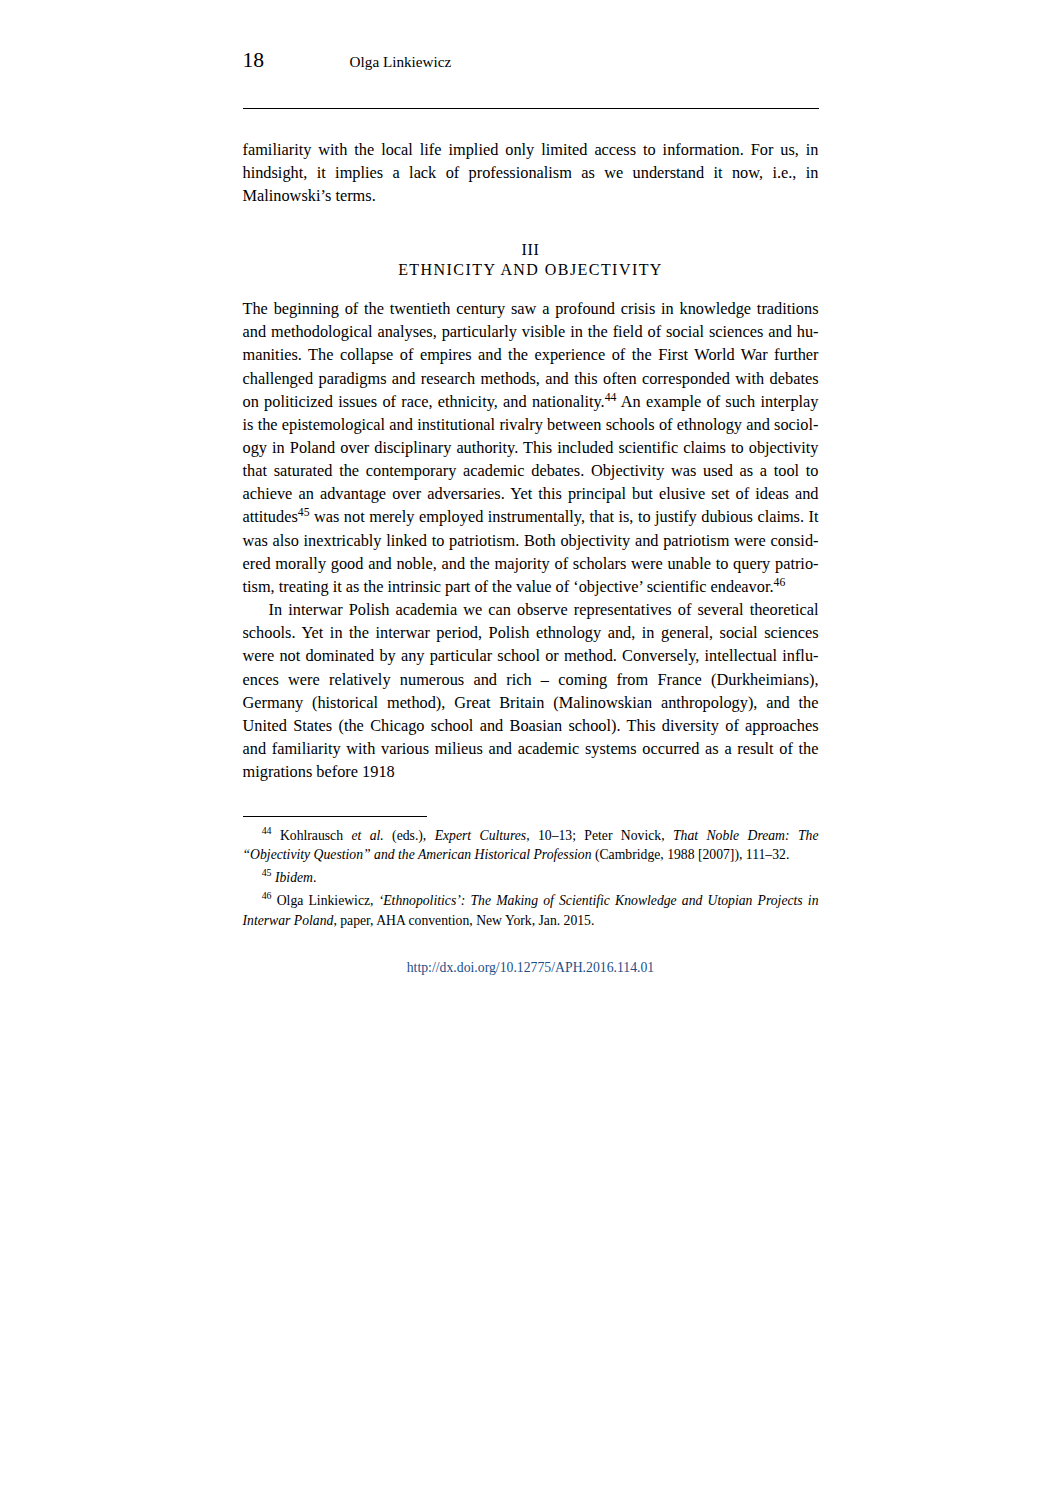18 Olga Linkiewicz
familiarity with the local life implied only limited access to information. For us, in hindsight, it implies a lack of professionalism as we understand it now, i.e., in Malinowski’s terms.
III
Ethnicity and Objectivity
The beginning of the twentieth century saw a profound crisis in knowledge traditions and methodological analyses, particularly visible in the field of social sciences and humanities. The collapse of empires and the experience of the First World War further challenged paradigms and research methods, and this often corresponded with debates on politicized issues of race, ethnicity, and nationality.44 An example of such interplay is the epistemological and institutional rivalry between schools of ethnology and sociology in Poland over disciplinary authority. This included scientific claims to objectivity that saturated the contemporary academic debates. Objectivity was used as a tool to achieve an advantage over adversaries. Yet this principal but elusive set of ideas and attitudes45 was not merely employed instrumentally, that is, to justify dubious claims. It was also inextricably linked to patriotism. Both objectivity and patriotism were considered morally good and noble, and the majority of scholars were unable to query patriotism, treating it as the intrinsic part of the value of ‘objective’ scientific endeavor.46
In interwar Polish academia we can observe representatives of several theoretical schools. Yet in the interwar period, Polish ethnology and, in general, social sciences were not dominated by any particular school or method. Conversely, intellectual influences were relatively numerous and rich – coming from France (Durkheimians), Germany (historical method), Great Britain (Malinowskian anthropology), and the United States (the Chicago school and Boasian school). This diversity of approaches and familiarity with various milieus and academic systems occurred as a result of the migrations before 1918
44 Kohlrausch et al. (eds.), Expert Cultures, 10–13; Peter Novick, That Noble Dream: The “Objectivity Question” and the American Historical Profession (Cambridge, 1988 [2007]), 111–32.
45 Ibidem.
46 Olga Linkiewicz, ‘Ethnopolitics’: The Making of Scientific Knowledge and Utopian Projects in Interwar Poland, paper, AHA convention, New York, Jan. 2015.
http://dx.doi.org/10.12775/APH.2016.114.01